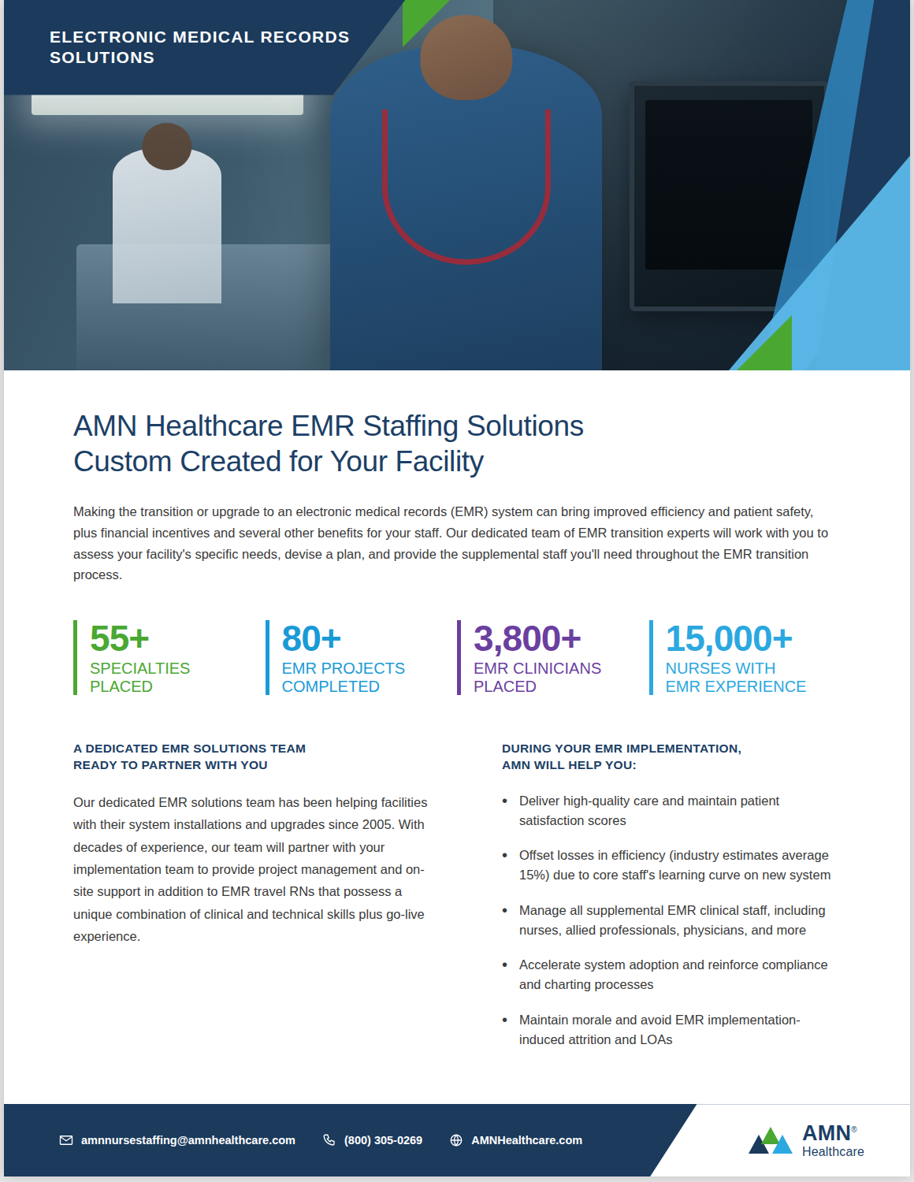Electronic Medical Records
Solutions
AMN Healthcare EMR Staffing Solutions
Custom Created for Your Facility
Making the transition or upgrade to an electronic medical records (EMR) system can bring improved efficiency and patient safety, plus financial incentives and several other benefits for your staff. Our dedicated team of EMR transition experts will work with you to assess your facility's specific needs, devise a plan, and provide the supplemental staff you'll need throughout the EMR transition process.
55+ Specialties
Placed
80+ EMR Projects
Completed
3,800+ EMR Clinicians
Placed
15,000+ Nurses with
EMR Experience
A Dedicated EMR Solutions Team
Ready to Partner with You
Our dedicated EMR solutions team has been helping facilities with their system installations and upgrades since 2005. With decades of experience, our team will partner with your implementation team to provide project management and on-site support in addition to EMR travel RNs that possess a unique combination of clinical and technical skills plus go-live experience.
During Your EMR Implementation,
AMN Will Help You:
Deliver high-quality care and maintain patient satisfaction scores
Offset losses in efficiency (industry estimates average 15%) due to core staff's learning curve on new system
Manage all supplemental EMR clinical staff, including nurses, allied professionals, physicians, and more
Accelerate system adoption and reinforce compliance and charting processes
Maintain morale and avoid EMR implementation-induced attrition and LOAs
amnnursestaffing@amnhealthcare.com (800) 305-0269 AMNHealthcare.com
AMN®
Healthcare